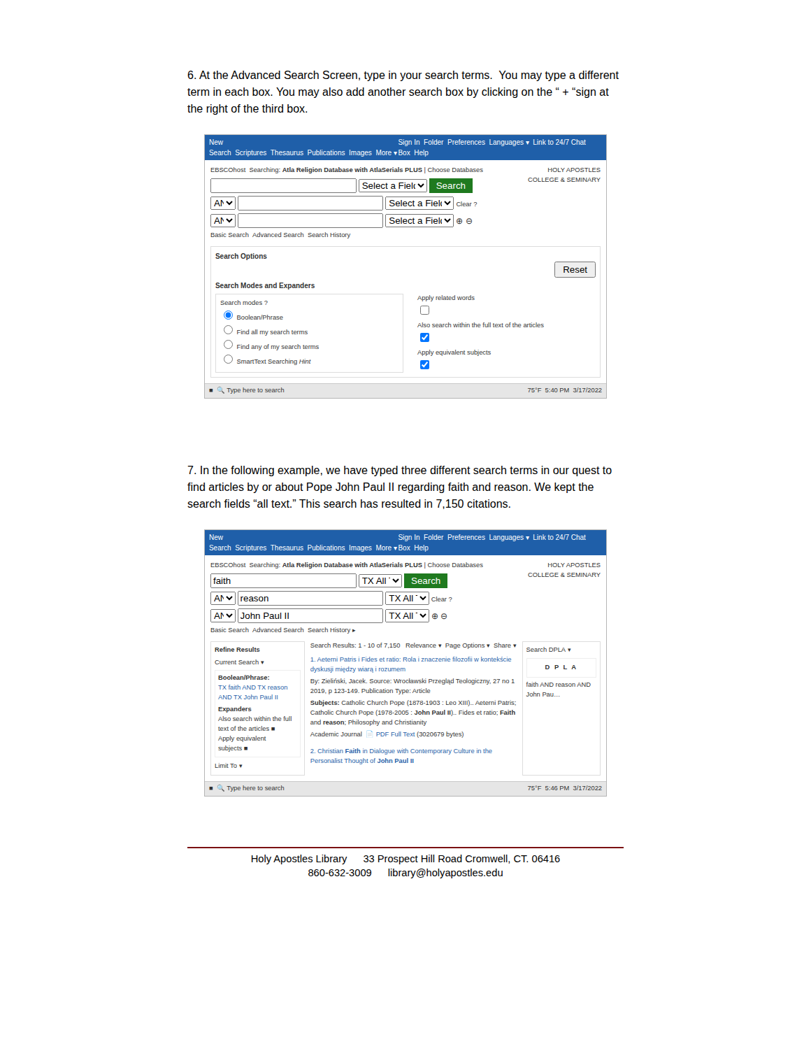6. At the Advanced Search Screen, type in your search terms. You may type a different term in each box. You may also add another search box by clicking on the “ + “sign at the right of the third box.
New Search Scriptures Thesaurus Publications Images More ▾ Sign In Folder Preferences Languages ▾ Link to 24/7 Chat Box Help
EBSCOhost Searching: Atla Religion Database with AtlaSerials PLUS | Choose Databases
Select a Field (optional) Search
AND Select a Field (optional) Clear ?
AND Select a Field (optional) ⊕ ⊖
Basic Search Advanced Search Search History
HOLY APOSTLES
COLLEGE & SEMINARY
Search Options
Reset
Search Modes and Expanders
Search modes ?
Boolean/Phrase
Find all my search terms
Find any of my search terms
SmartText Searching Hint
Apply related words
Also search within the full text of the articles
Apply equivalent subjects
■ 🔍 Type here to search 75°F 5:40 PM 3/17/2022
7. In the following example, we have typed three different search terms in our quest to find articles by or about Pope John Paul II regarding faith and reason. We kept the search fields “all text.” This search has resulted in 7,150 citations.
New Search Scriptures Thesaurus Publications Images More ▾ Sign In Folder Preferences Languages ▾ Link to 24/7 Chat Box Help
EBSCOhost Searching: Atla Religion Database with AtlaSerials PLUS | Choose Databases
TX All Text Search
AND TX All Text Clear ?
AND TX All Text ⊕ ⊖
Basic Search Advanced Search Search History ▸
HOLY APOSTLES
COLLEGE & SEMINARY
Refine Results
Current Search ▾
Boolean/Phrase:
TX faith AND TX reason AND TX John Paul II
Expanders
Also search within the full text of the articles ■
Apply equivalent subjects ■
Limit To ▾
Search Results: 1 - 10 of 7,150 Relevance ▾ Page Options ▾ Share ▾
1. Aeterni Patris i Fides et ratio: Rola i znaczenie filozofii w kontekście dyskusji między wiarą i rozumem
By: Zieliński, Jacek. Source: Wrocławski Przegląd Teologiczny, 27 no 1 2019, p 123-149. Publication Type: Article
Subjects: Catholic Church Pope (1878-1903 : Leo XIII).. Aeterni Patris; Catholic Church Pope (1978-2005 : John Paul II).. Fides et ratio; Faith and reason; Philosophy and Christianity
Academic Journal 📄 PDF Full Text (3020679 bytes)
2. Christian Faith in Dialogue with Contemporary Culture in the Personalist Thought of John Paul II
Search DPLA ▾
D P L A
faith AND reason AND John Pau…
■ 🔍 Type here to search 75°F 5:46 PM 3/17/2022
Holy Apostles Library 33 Prospect Hill Road Cromwell, CT. 06416
860-632-3009 library@holyapostles.edu